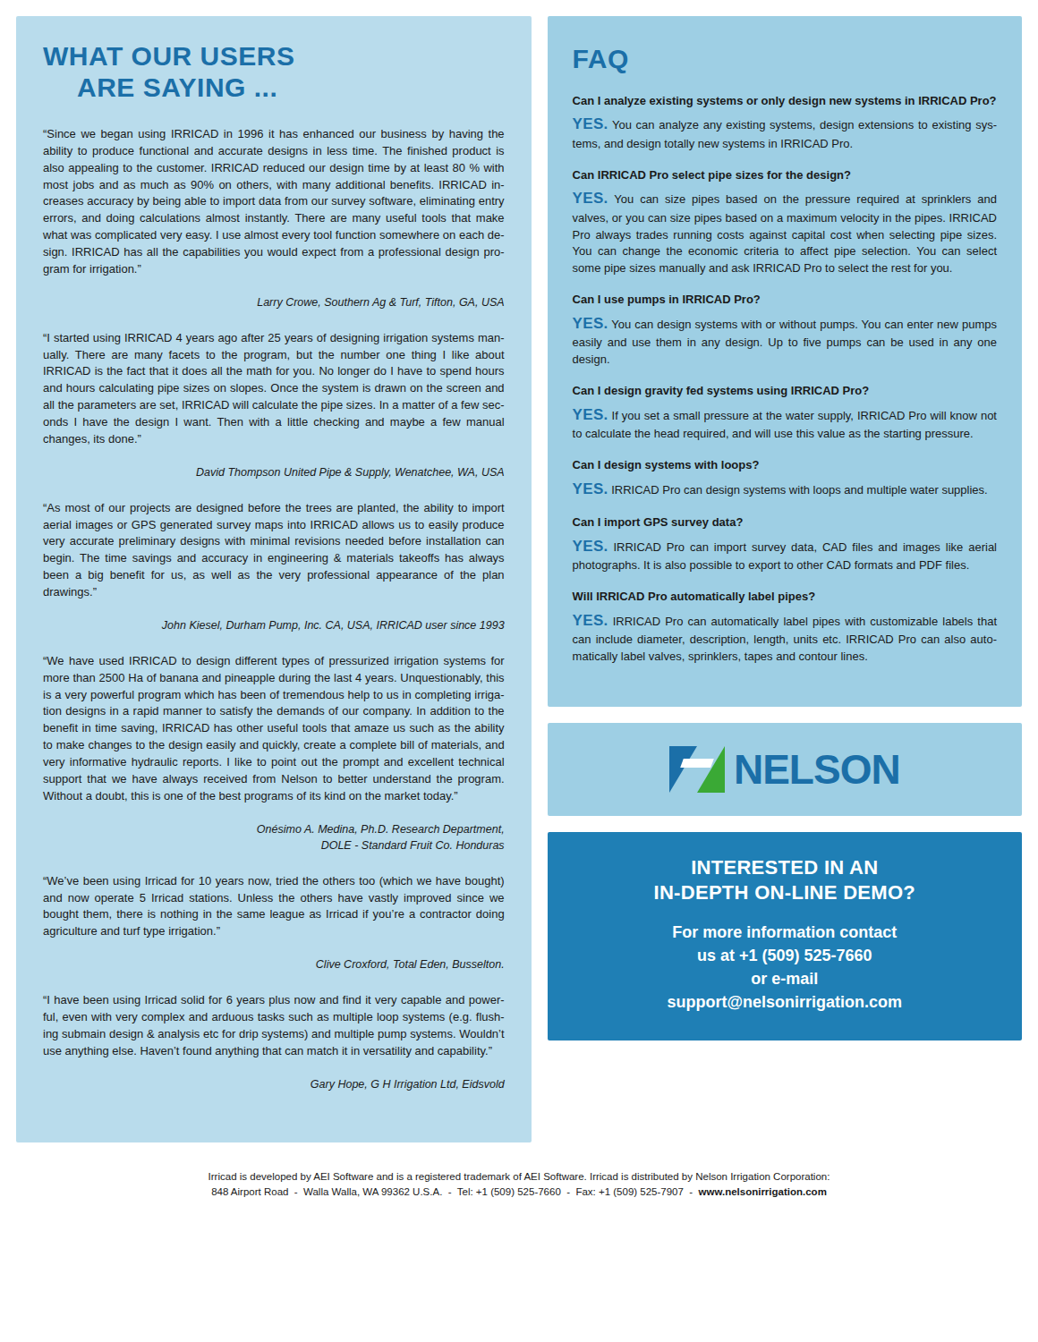What our usersare saying ...
“Since we began using IRRICAD in 1996 it has enhanced our business by having the ability to produce functional and accurate designs in less time. The finished product is also appealing to the customer. IRRICAD reduced our design time by at least 80 % with most jobs and as much as 90% on others, with many additional benefits. IRRICAD increases accuracy by being able to import data from our survey software, eliminating entry errors, and doing calculations almost instantly. There are many useful tools that make what was complicated very easy. I use almost every tool function somewhere on each design. IRRICAD has all the capabilities you would expect from a professional design program for irrigation.”
Larry Crowe, Southern Ag & Turf, Tifton, GA, USA
“I started using IRRICAD 4 years ago after 25 years of designing irrigation systems manually. There are many facets to the program, but the number one thing I like about IRRICAD is the fact that it does all the math for you. No longer do I have to spend hours and hours calculating pipe sizes on slopes. Once the system is drawn on the screen and all the parameters are set, IRRICAD will calculate the pipe sizes. In a matter of a few seconds I have the design I want. Then with a little checking and maybe a few manual changes, its done.”
David Thompson United Pipe & Supply, Wenatchee, WA, USA
“As most of our projects are designed before the trees are planted, the ability to import aerial images or GPS generated survey maps into IRRICAD allows us to easily produce very accurate preliminary designs with minimal revisions needed before installation can begin. The time savings and accuracy in engineering & materials takeoffs has always been a big benefit for us, as well as the very professional appearance of the plan drawings.”
John Kiesel, Durham Pump, Inc. CA, USA, IRRICAD user since 1993
“We have used IRRICAD to design different types of pressurized irrigation systems for more than 2500 Ha of banana and pineapple during the last 4 years. Unquestionably, this is a very powerful program which has been of tremendous help to us in completing irrigation designs in a rapid manner to satisfy the demands of our company. In addition to the benefit in time saving, IRRICAD has other useful tools that amaze us such as the ability to make changes to the design easily and quickly, create a complete bill of materials, and very informative hydraulic reports. I like to point out the prompt and excellent technical support that we have always received from Nelson to better understand the program. Without a doubt, this is one of the best programs of its kind on the market today.”
Onésimo A. Medina, Ph.D. Research Department,
DOLE - Standard Fruit Co. Honduras
“We’ve been using Irricad for 10 years now, tried the others too (which we have bought) and now operate 5 Irricad stations. Unless the others have vastly improved since we bought them, there is nothing in the same league as Irricad if you’re a contractor doing agriculture and turf type irrigation.”
Clive Croxford, Total Eden, Busselton.
“I have been using Irricad solid for 6 years plus now and find it very capable and powerful, even with very complex and arduous tasks such as multiple loop systems (e.g. flushing submain design & analysis etc for drip systems) and multiple pump systems. Wouldn’t use anything else. Haven’t found anything that can match it in versatility and capability.”
Gary Hope, G H Irrigation Ltd, Eidsvold
FAQ
Can I analyze existing systems or only design new systems in IRRICAD Pro?
YES. You can analyze any existing systems, design extensions to existing systems, and design totally new systems in IRRICAD Pro.
Can IRRICAD Pro select pipe sizes for the design?
YES. You can size pipes based on the pressure required at sprinklers and valves, or you can size pipes based on a maximum velocity in the pipes. IRRICAD Pro always trades running costs against capital cost when selecting pipe sizes. You can change the economic criteria to affect pipe selection. You can select some pipe sizes manually and ask IRRICAD Pro to select the rest for you.
Can I use pumps in IRRICAD Pro?
YES. You can design systems with or without pumps. You can enter new pumps easily and use them in any design. Up to five pumps can be used in any one design.
Can I design gravity fed systems using IRRICAD Pro?
YES. If you set a small pressure at the water supply, IRRICAD Pro will know not to calculate the head required, and will use this value as the starting pressure.
Can I design systems with loops?
YES. IRRICAD Pro can design systems with loops and multiple water supplies.
Can I import GPS survey data?
YES. IRRICAD Pro can import survey data, CAD files and images like aerial photographs. It is also possible to export to other CAD formats and PDF files.
Will IRRICAD Pro automatically label pipes?
YES. IRRICAD Pro can automatically label pipes with customizable labels that can include diameter, description, length, units etc. IRRICAD Pro can also automatically label valves, sprinklers, tapes and contour lines.
NELSON
INTERESTED IN AN
IN-DEPTH ON-LINE DEMO?
For more information contact
us at +1 (509) 525-7660
or e-mail
support@nelsonirrigation.com
Irricad is developed by AEI Software and is a registered trademark of AEI Software. Irricad is distributed by Nelson Irrigation Corporation:
848 Airport Road - Walla Walla, WA 99362 U.S.A. - Tel: +1 (509) 525-7660 - Fax: +1 (509) 525-7907 - www.nelsonirrigation.com